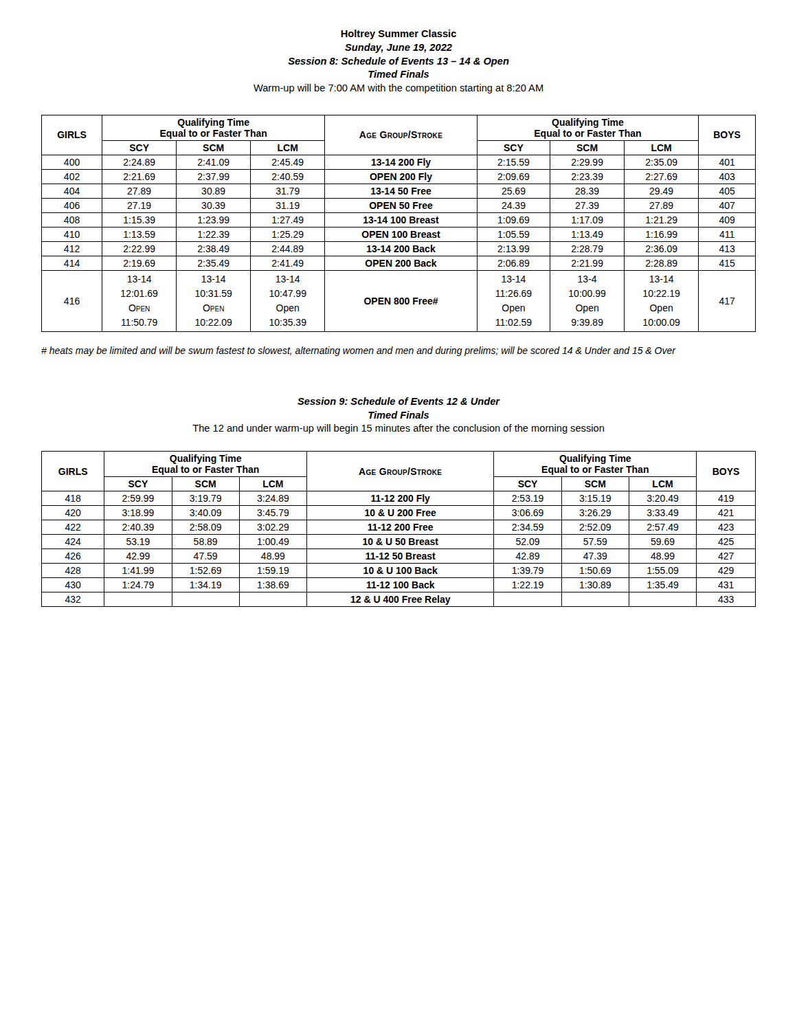Holtrey Summer Classic
Sunday, June 19, 2022
Session 8: Schedule of Events 13 – 14 & Open
Timed Finals
Warm-up will be 7:00 AM with the competition starting at 8:20 AM
| GIRLS | Qualifying Time Equal to or Faster Than | Age Group/Stroke | Qualifying Time Equal to or Faster Than | BOYS |
| --- | --- | --- | --- | --- |
| SCY | SCM | LCM | SCY | SCM | LCM |
| 400 | 2:24.89 | 2:41.09 | 2:45.49 | 13-14 200 Fly | 2:15.59 | 2:29.99 | 2:35.09 | 401 |
| 402 | 2:21.69 | 2:37.99 | 2:40.59 | OPEN 200 Fly | 2:09.69 | 2:23.39 | 2:27.69 | 403 |
| 404 | 27.89 | 30.89 | 31.79 | 13-14 50 Free | 25.69 | 28.39 | 29.49 | 405 |
| 406 | 27.19 | 30.39 | 31.19 | OPEN 50 Free | 24.39 | 27.39 | 27.89 | 407 |
| 408 | 1:15.39 | 1:23.99 | 1:27.49 | 13-14 100 Breast | 1:09.69 | 1:17.09 | 1:21.29 | 409 |
| 410 | 1:13.59 | 1:22.39 | 1:25.29 | OPEN 100 Breast | 1:05.59 | 1:13.49 | 1:16.99 | 411 |
| 412 | 2:22.99 | 2:38.49 | 2:44.89 | 13-14 200 Back | 2:13.99 | 2:28.79 | 2:36.09 | 413 |
| 414 | 2:19.69 | 2:35.49 | 2:41.49 | OPEN 200 Back | 2:06.89 | 2:21.99 | 2:28.89 | 415 |
| 416 | 13-14 12:01.69 Open 11:50.79 | 13-14 10:31.59 Open 10:22.09 | 13-14 10:47.99 Open 10:35.39 | OPEN 800 Free# | 13-14 11:26.69 Open 11:02.59 | 13-4 10:00.99 Open 9:39.89 | 13-14 10:22.19 Open 10:00.09 | 417 |
# heats may be limited and will be swum fastest to slowest, alternating women and men and during prelims; will be scored 14 & Under and 15 & Over
Session 9: Schedule of Events 12 & Under
Timed Finals
The 12 and under warm-up will begin 15 minutes after the conclusion of the morning session
| GIRLS | Qualifying Time Equal to or Faster Than | Age Group/Stroke | Qualifying Time Equal to or Faster Than | BOYS |
| --- | --- | --- | --- | --- |
| SCY | SCM | LCM | SCY | SCM | LCM |
| 418 | 2:59.99 | 3:19.79 | 3:24.89 | 11-12 200 Fly | 2:53.19 | 3:15.19 | 3:20.49 | 419 |
| 420 | 3:18.99 | 3:40.09 | 3:45.79 | 10 & U 200 Free | 3:06.69 | 3:26.29 | 3:33.49 | 421 |
| 422 | 2:40.39 | 2:58.09 | 3:02.29 | 11-12 200 Free | 2:34.59 | 2:52.09 | 2:57.49 | 423 |
| 424 | 53.19 | 58.89 | 1:00.49 | 10 & U 50 Breast | 52.09 | 57.59 | 59.69 | 425 |
| 426 | 42.99 | 47.59 | 48.99 | 11-12 50 Breast | 42.89 | 47.39 | 48.99 | 427 |
| 428 | 1:41.99 | 1:52.69 | 1:59.19 | 10 & U 100 Back | 1:39.79 | 1:50.69 | 1:55.09 | 429 |
| 430 | 1:24.79 | 1:34.19 | 1:38.69 | 11-12 100 Back | 1:22.19 | 1:30.89 | 1:35.49 | 431 |
| 432 | | | | 12 & U 400 Free Relay | | | | 433 |